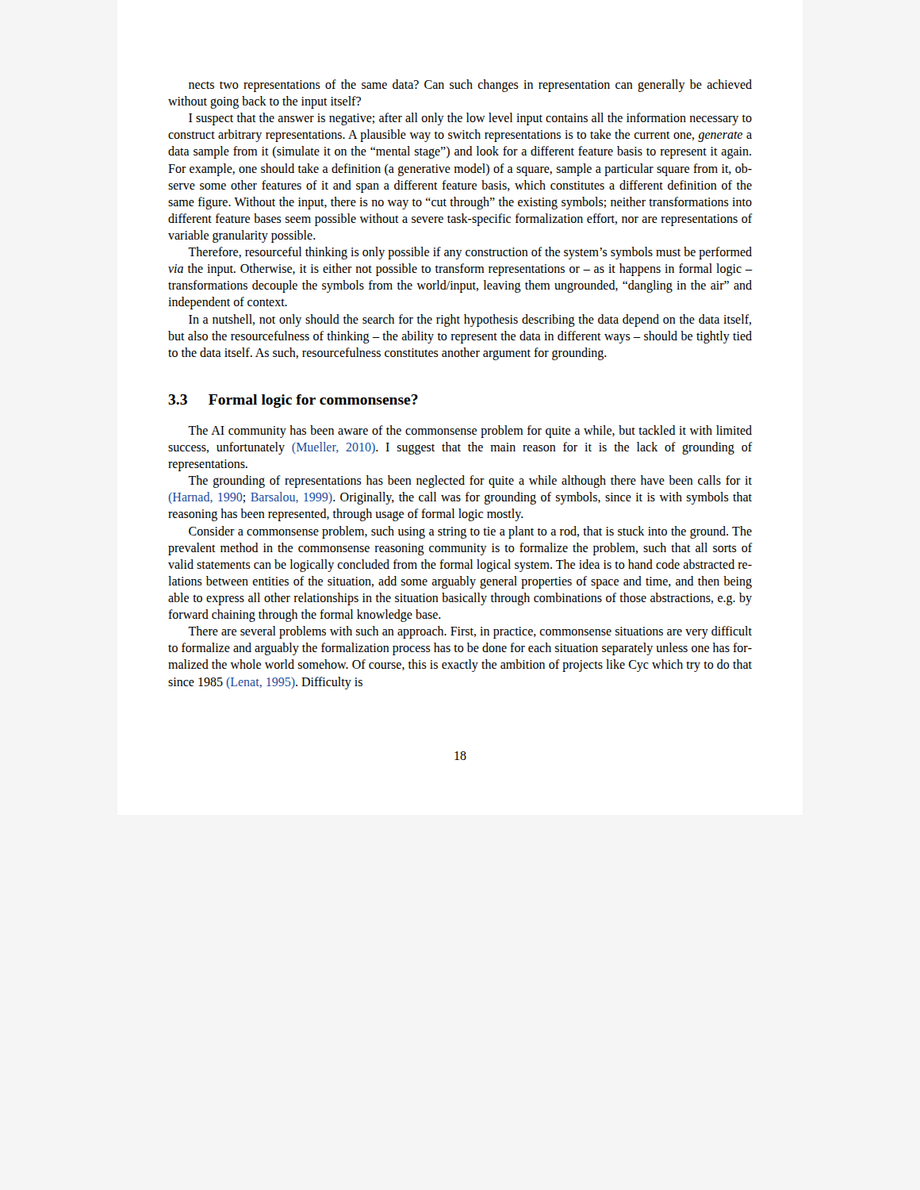nects two representations of the same data? Can such changes in representation can generally be achieved without going back to the input itself?
I suspect that the answer is negative; after all only the low level input contains all the information necessary to construct arbitrary representations. A plausible way to switch representations is to take the current one, generate a data sample from it (simulate it on the “mental stage”) and look for a different feature basis to represent it again. For example, one should take a definition (a generative model) of a square, sample a particular square from it, observe some other features of it and span a different feature basis, which constitutes a different definition of the same figure. Without the input, there is no way to “cut through” the existing symbols; neither transformations into different feature bases seem possible without a severe task-specific formalization effort, nor are representations of variable granularity possible.
Therefore, resourceful thinking is only possible if any construction of the system’s symbols must be performed via the input. Otherwise, it is either not possible to transform representations or – as it happens in formal logic – transformations decouple the symbols from the world/input, leaving them ungrounded, “dangling in the air” and independent of context.
In a nutshell, not only should the search for the right hypothesis describing the data depend on the data itself, but also the resourcefulness of thinking – the ability to represent the data in different ways – should be tightly tied to the data itself. As such, resourcefulness constitutes another argument for grounding.
3.3 Formal logic for commonsense?
The AI community has been aware of the commonsense problem for quite a while, but tackled it with limited success, unfortunately (Mueller, 2010). I suggest that the main reason for it is the lack of grounding of representations.
The grounding of representations has been neglected for quite a while although there have been calls for it (Harnad, 1990; Barsalou, 1999). Originally, the call was for grounding of symbols, since it is with symbols that reasoning has been represented, through usage of formal logic mostly.
Consider a commonsense problem, such using a string to tie a plant to a rod, that is stuck into the ground. The prevalent method in the commonsense reasoning community is to formalize the problem, such that all sorts of valid statements can be logically concluded from the formal logical system. The idea is to hand code abstracted relations between entities of the situation, add some arguably general properties of space and time, and then being able to express all other relationships in the situation basically through combinations of those abstractions, e.g. by forward chaining through the formal knowledge base.
There are several problems with such an approach. First, in practice, commonsense situations are very difficult to formalize and arguably the formalization process has to be done for each situation separately unless one has formalized the whole world somehow. Of course, this is exactly the ambition of projects like Cyc which try to do that since 1985 (Lenat, 1995). Difficulty is
18